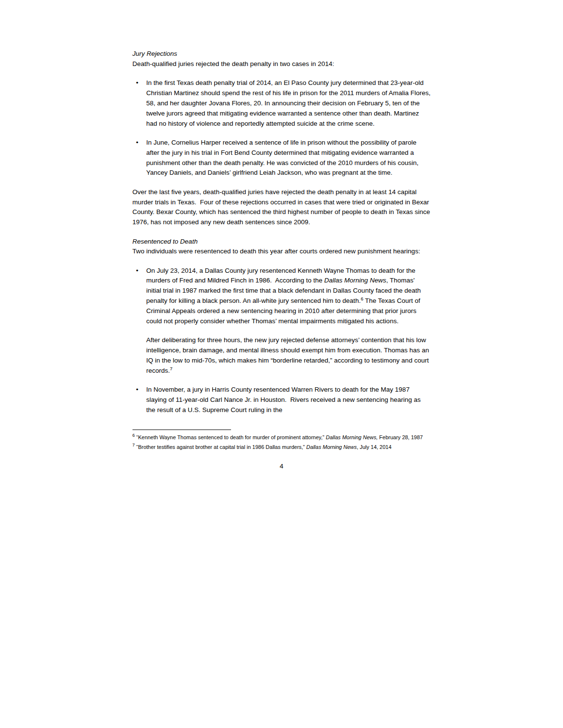Jury Rejections
Death-qualified juries rejected the death penalty in two cases in 2014:
In the first Texas death penalty trial of 2014, an El Paso County jury determined that 23-year-old Christian Martinez should spend the rest of his life in prison for the 2011 murders of Amalia Flores, 58, and her daughter Jovana Flores, 20. In announcing their decision on February 5, ten of the twelve jurors agreed that mitigating evidence warranted a sentence other than death. Martinez had no history of violence and reportedly attempted suicide at the crime scene.
In June, Cornelius Harper received a sentence of life in prison without the possibility of parole after the jury in his trial in Fort Bend County determined that mitigating evidence warranted a punishment other than the death penalty. He was convicted of the 2010 murders of his cousin, Yancey Daniels, and Daniels’ girlfriend Leiah Jackson, who was pregnant at the time.
Over the last five years, death-qualified juries have rejected the death penalty in at least 14 capital murder trials in Texas. Four of these rejections occurred in cases that were tried or originated in Bexar County. Bexar County, which has sentenced the third highest number of people to death in Texas since 1976, has not imposed any new death sentences since 2009.
Resentenced to Death
Two individuals were resentenced to death this year after courts ordered new punishment hearings:
On July 23, 2014, a Dallas County jury resentenced Kenneth Wayne Thomas to death for the murders of Fred and Mildred Finch in 1986. According to the Dallas Morning News, Thomas' initial trial in 1987 marked the first time that a black defendant in Dallas County faced the death penalty for killing a black person. An all-white jury sentenced him to death.6 The Texas Court of Criminal Appeals ordered a new sentencing hearing in 2010 after determining that prior jurors could not properly consider whether Thomas’ mental impairments mitigated his actions.
After deliberating for three hours, the new jury rejected defense attorneys’ contention that his low intelligence, brain damage, and mental illness should exempt him from execution. Thomas has an IQ in the low to mid-70s, which makes him “borderline retarded,” according to testimony and court records.7
In November, a jury in Harris County resentenced Warren Rivers to death for the May 1987 slaying of 11-year-old Carl Nance Jr. in Houston. Rivers received a new sentencing hearing as the result of a U.S. Supreme Court ruling in the
6 “Kenneth Wayne Thomas sentenced to death for murder of prominent attorney,” Dallas Morning News, February 28, 1987
7 “Brother testifies against brother at capital trial in 1986 Dallas murders,” Dallas Morning News, July 14, 2014
4